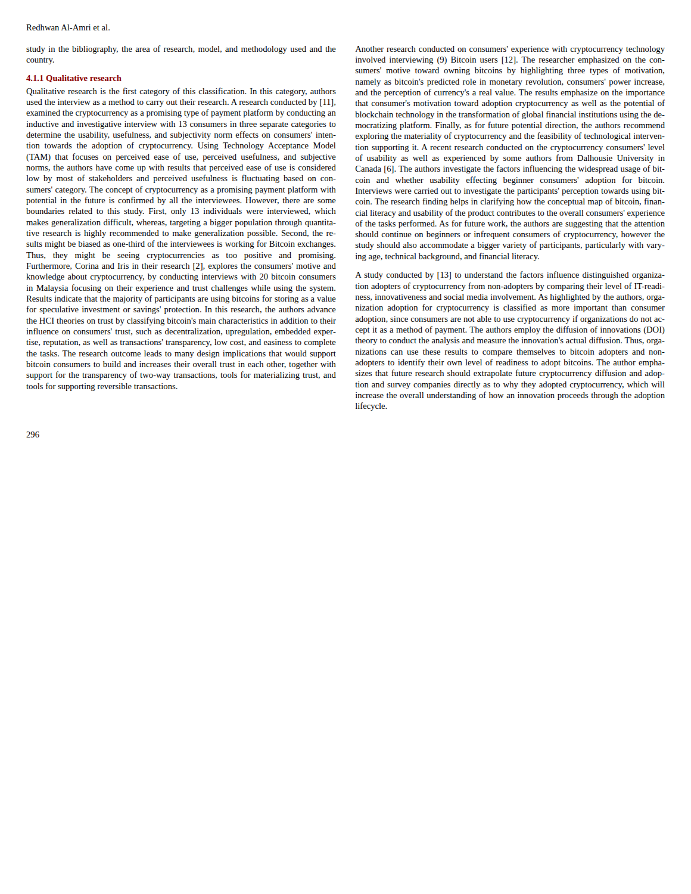Redhwan Al-Amri et al.
study in the bibliography, the area of research, model, and methodology used and the country.
4.1.1 Qualitative research
Qualitative research is the first category of this classification. In this category, authors used the interview as a method to carry out their research. A research conducted by [11], examined the cryptocurrency as a promising type of payment platform by conducting an inductive and investigative interview with 13 consumers in three separate categories to determine the usability, usefulness, and subjectivity norm effects on consumers' intention towards the adoption of cryptocurrency. Using Technology Acceptance Model (TAM) that focuses on perceived ease of use, perceived usefulness, and subjective norms, the authors have come up with results that perceived ease of use is considered low by most of stakeholders and perceived usefulness is fluctuating based on consumers' category. The concept of cryptocurrency as a promising payment platform with potential in the future is confirmed by all the interviewees. However, there are some boundaries related to this study. First, only 13 individuals were interviewed, which makes generalization difficult, whereas, targeting a bigger population through quantitative research is highly recommended to make generalization possible. Second, the results might be biased as one-third of the interviewees is working for Bitcoin exchanges. Thus, they might be seeing cryptocurrencies as too positive and promising. Furthermore, Corina and Iris in their research [2], explores the consumers' motive and knowledge about cryptocurrency, by conducting interviews with 20 bitcoin consumers in Malaysia focusing on their experience and trust challenges while using the system. Results indicate that the majority of participants are using bitcoins for storing as a value for speculative investment or savings' protection. In this research, the authors advance the HCI theories on trust by classifying bitcoin's main characteristics in addition to their influence on consumers' trust, such as decentralization, upregulation, embedded expertise, reputation, as well as transactions' transparency, low cost, and easiness to complete the tasks. The research outcome leads to many design implications that would support bitcoin consumers to build and increases their overall trust in each other, together with support for the transparency of two-way transactions, tools for materializing trust, and tools for supporting reversible transactions.
Another research conducted on consumers' experience with cryptocurrency technology involved interviewing (9) Bitcoin users [12]. The researcher emphasized on the consumers' motive toward owning bitcoins by highlighting three types of motivation, namely as bitcoin's predicted role in monetary revolution, consumers' power increase, and the perception of currency's a real value. The results emphasize on the importance that consumer's motivation toward adoption cryptocurrency as well as the potential of blockchain technology in the transformation of global financial institutions using the democratizing platform. Finally, as for future potential direction, the authors recommend exploring the materiality of cryptocurrency and the feasibility of technological intervention supporting it. A recent research conducted on the cryptocurrency consumers' level of usability as well as experienced by some authors from Dalhousie University in Canada [6]. The authors investigate the factors influencing the widespread usage of bitcoin and whether usability effecting beginner consumers' adoption for bitcoin. Interviews were carried out to investigate the participants' perception towards using bitcoin. The research finding helps in clarifying how the conceptual map of bitcoin, financial literacy and usability of the product contributes to the overall consumers' experience of the tasks performed. As for future work, the authors are suggesting that the attention should continue on beginners or infrequent consumers of cryptocurrency, however the study should also accommodate a bigger variety of participants, particularly with varying age, technical background, and financial literacy.
A study conducted by [13] to understand the factors influence distinguished organization adopters of cryptocurrency from non-adopters by comparing their level of IT-readiness, innovativeness and social media involvement. As highlighted by the authors, organization adoption for cryptocurrency is classified as more important than consumer adoption, since consumers are not able to use cryptocurrency if organizations do not accept it as a method of payment. The authors employ the diffusion of innovations (DOI) theory to conduct the analysis and measure the innovation's actual diffusion. Thus, organizations can use these results to compare themselves to bitcoin adopters and non-adopters to identify their own level of readiness to adopt bitcoins. The author emphasizes that future research should extrapolate future cryptocurrency diffusion and adoption and survey companies directly as to why they adopted cryptocurrency, which will increase the overall understanding of how an innovation proceeds through the adoption lifecycle.
296